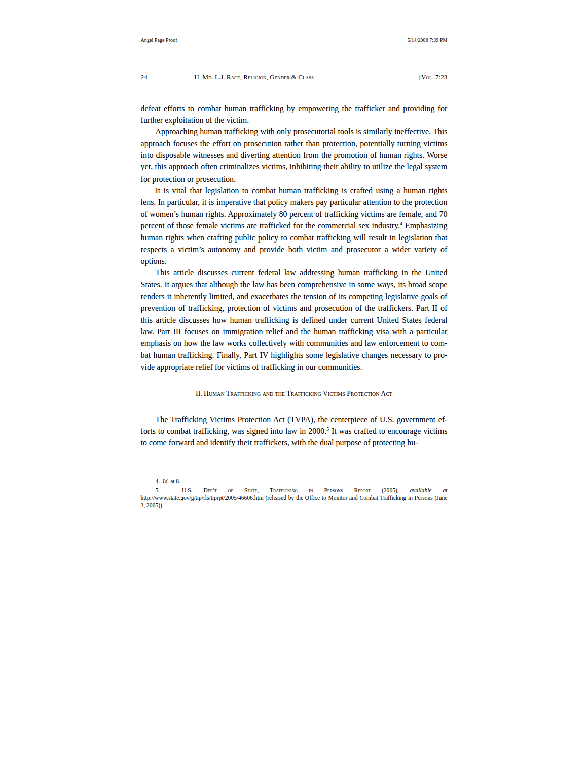Angel Page Proof
5/14/2008 7:39 PM
24
U. Md. L.J. Race, Religion, Gender & Class
[Vol. 7:23
defeat efforts to combat human trafficking by empowering the trafficker and providing for further exploitation of the victim.
Approaching human trafficking with only prosecutorial tools is similarly ineffective. This approach focuses the effort on prosecution rather than protection, potentially turning victims into disposable witnesses and diverting attention from the promotion of human rights. Worse yet, this approach often criminalizes victims, inhibiting their ability to utilize the legal system for protection or prosecution.
It is vital that legislation to combat human trafficking is crafted using a human rights lens. In particular, it is imperative that policy makers pay particular attention to the protection of women’s human rights. Approximately 80 percent of trafficking victims are female, and 70 percent of those female victims are trafficked for the commercial sex industry.4 Emphasizing human rights when crafting public policy to combat trafficking will result in legislation that respects a victim’s autonomy and provide both victim and prosecutor a wider variety of options.
This article discusses current federal law addressing human trafficking in the United States. It argues that although the law has been comprehensive in some ways, its broad scope renders it inherently limited, and exacerbates the tension of its competing legislative goals of prevention of trafficking, protection of victims and prosecution of the traffickers. Part II of this article discusses how human trafficking is defined under current United States federal law. Part III focuses on immigration relief and the human trafficking visa with a particular emphasis on how the law works collectively with communities and law enforcement to combat human trafficking. Finally, Part IV highlights some legislative changes necessary to provide appropriate relief for victims of trafficking in our communities.
II. Human Trafficking and the Trafficking Victims Protection Act
The Trafficking Victims Protection Act (TVPA), the centerpiece of U.S. government efforts to combat trafficking, was signed into law in 2000.5 It was crafted to encourage victims to come forward and identify their traffickers, with the dual purpose of protecting hu-
4. Id. at 8.
5. U.S. Dep’t of State, Trafficking in Persons Report (2005), available at http://www.state.gov/g/tip/rls/tiprpt/2005/46606.htm (released by the Office to Monitor and Combat Trafficking in Persons (June 3, 2005)).